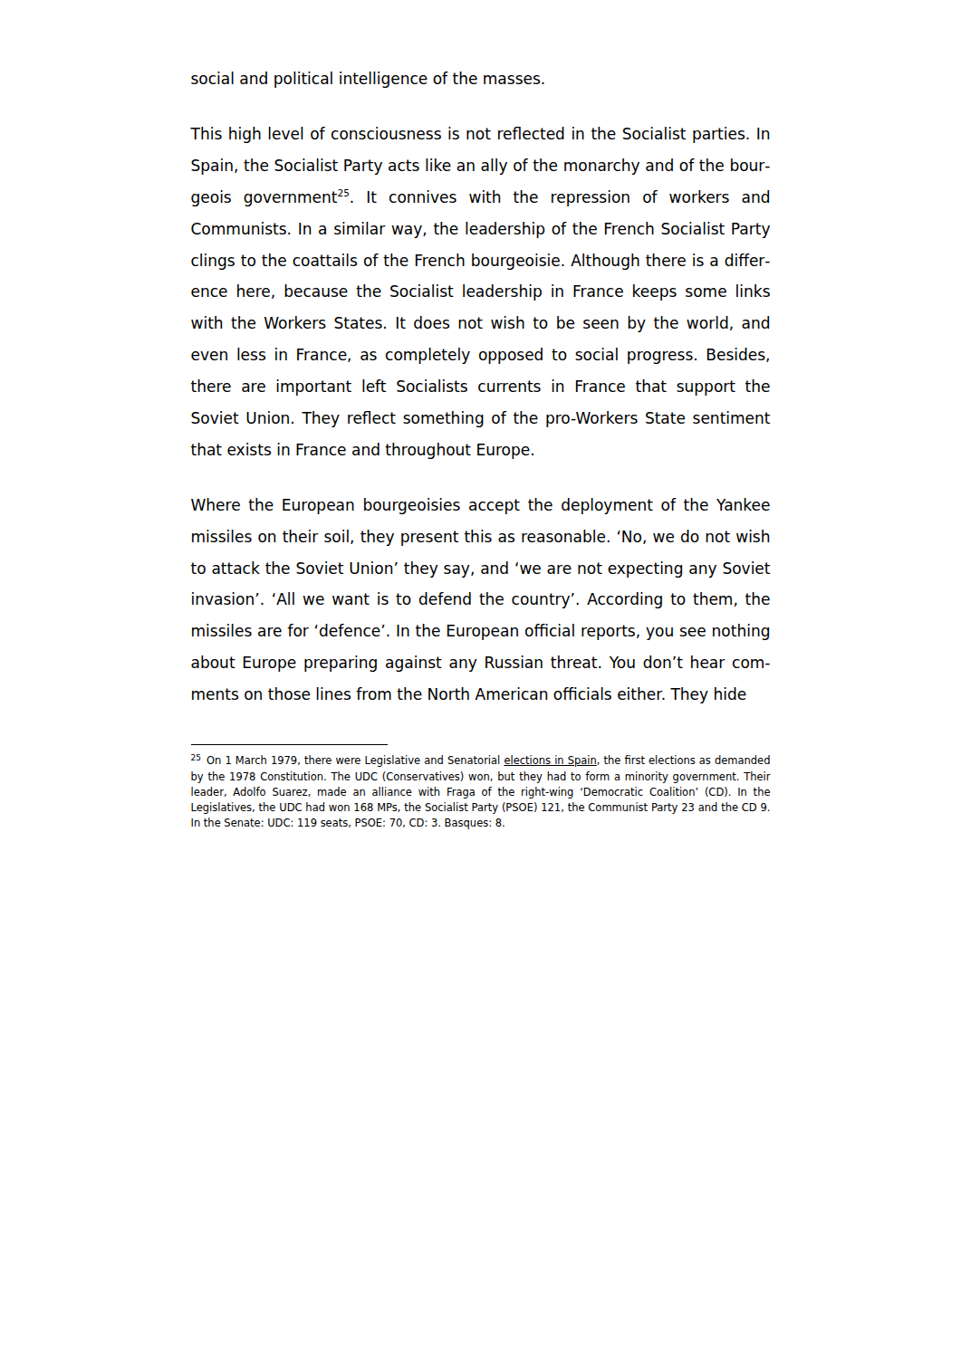social and political intelligence of the masses.
This high level of consciousness is not reflected in the Socialist parties. In Spain, the Socialist Party acts like an ally of the monarchy and of the bourgeois government25. It connives with the repression of workers and Communists. In a similar way, the leadership of the French Socialist Party clings to the coattails of the French bourgeoisie. Although there is a difference here, because the Socialist leadership in France keeps some links with the Workers States. It does not wish to be seen by the world, and even less in France, as completely opposed to social progress. Besides, there are important left Socialists currents in France that support the Soviet Union. They reflect something of the pro-Workers State sentiment that exists in France and throughout Europe.
Where the European bourgeoisies accept the deployment of the Yankee missiles on their soil, they present this as reasonable. ‘No, we do not wish to attack the Soviet Union’ they say, and ‘we are not expecting any Soviet invasion’. ‘All we want is to defend the country’. According to them, the missiles are for ‘defence’. In the European official reports, you see nothing about Europe preparing against any Russian threat. You don’t hear comments on those lines from the North American officials either. They hide
25 On 1 March 1979, there were Legislative and Senatorial elections in Spain, the first elections as demanded by the 1978 Constitution. The UDC (Conservatives) won, but they had to form a minority government. Their leader, Adolfo Suarez, made an alliance with Fraga of the right-wing ‘Democratic Coalition’ (CD). In the Legislatives, the UDC had won 168 MPs, the Socialist Party (PSOE) 121, the Communist Party 23 and the CD 9. In the Senate: UDC: 119 seats, PSOE: 70, CD: 3. Basques: 8.